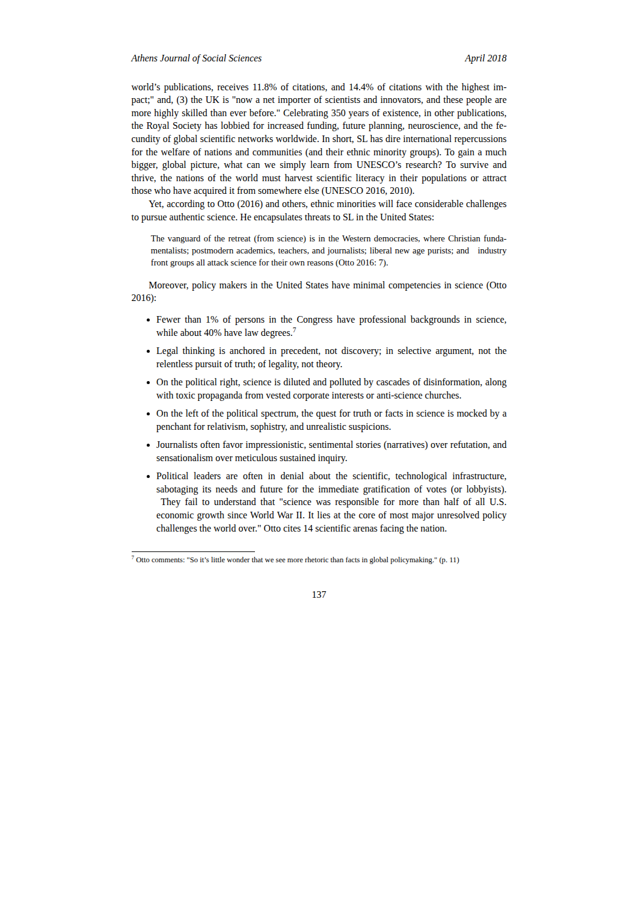Athens Journal of Social Sciences April 2018
world’s publications, receives 11.8% of citations, and 14.4% of citations with the highest impact;" and, (3) the UK is "now a net importer of scientists and innovators, and these people are more highly skilled than ever before." Celebrating 350 years of existence, in other publications, the Royal Society has lobbied for increased funding, future planning, neuroscience, and the fecundity of global scientific networks worldwide. In short, SL has dire international repercussions for the welfare of nations and communities (and their ethnic minority groups). To gain a much bigger, global picture, what can we simply learn from UNESCO’s research? To survive and thrive, the nations of the world must harvest scientific literacy in their populations or attract those who have acquired it from somewhere else (UNESCO 2016, 2010).
Yet, according to Otto (2016) and others, ethnic minorities will face considerable challenges to pursue authentic science. He encapsulates threats to SL in the United States:
The vanguard of the retreat (from science) is in the Western democracies, where Christian fundamentalists; postmodern academics, teachers, and journalists; liberal new age purists; and industry front groups all attack science for their own reasons (Otto 2016: 7).
Moreover, policy makers in the United States have minimal competencies in science (Otto 2016):
Fewer than 1% of persons in the Congress have professional backgrounds in science, while about 40% have law degrees.7
Legal thinking is anchored in precedent, not discovery; in selective argument, not the relentless pursuit of truth; of legality, not theory.
On the political right, science is diluted and polluted by cascades of disinformation, along with toxic propaganda from vested corporate interests or anti-science churches.
On the left of the political spectrum, the quest for truth or facts in science is mocked by a penchant for relativism, sophistry, and unrealistic suspicions.
Journalists often favor impressionistic, sentimental stories (narratives) over refutation, and sensationalism over meticulous sustained inquiry.
Political leaders are often in denial about the scientific, technological infrastructure, sabotaging its needs and future for the immediate gratification of votes (or lobbyists). They fail to understand that "science was responsible for more than half of all U.S. economic growth since World War II. It lies at the core of most major unresolved policy challenges the world over." Otto cites 14 scientific arenas facing the nation.
7 Otto comments: "So it’s little wonder that we see more rhetoric than facts in global policymaking." (p. 11)
137